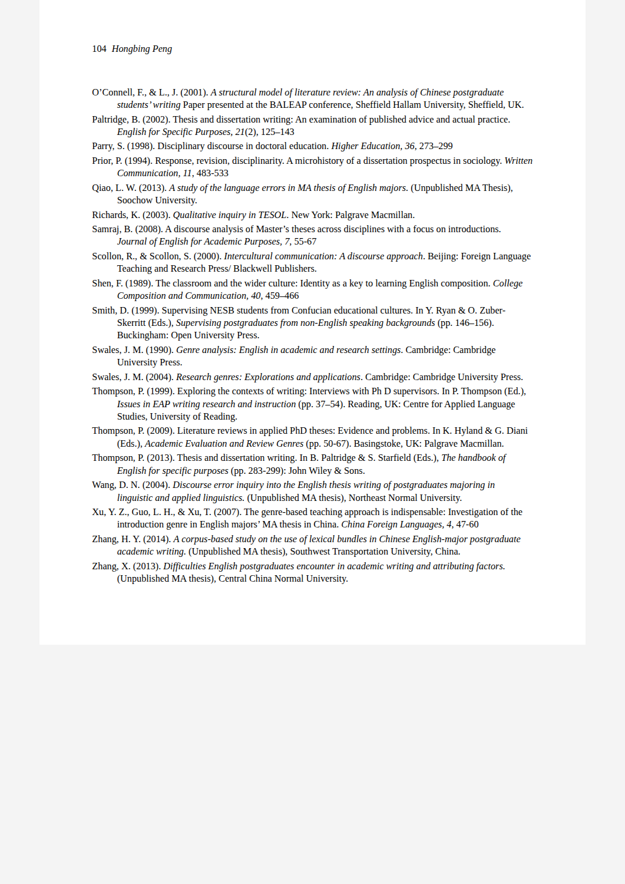104 Hongbing Peng
O’Connell, F., & L., J. (2001). A structural model of literature review: An analysis of Chinese postgraduate students’ writing Paper presented at the BALEAP conference, Sheffield Hallam University, Sheffield, UK.
Paltridge, B. (2002). Thesis and dissertation writing: An examination of published advice and actual practice. English for Specific Purposes, 21(2), 125–143
Parry, S. (1998). Disciplinary discourse in doctoral education. Higher Education, 36, 273–299
Prior, P. (1994). Response, revision, disciplinarity. A microhistory of a dissertation prospectus in sociology. Written Communication, 11, 483-533
Qiao, L. W. (2013). A study of the language errors in MA thesis of English majors. (Unpublished MA Thesis), Soochow University.
Richards, K. (2003). Qualitative inquiry in TESOL. New York: Palgrave Macmillan.
Samraj, B. (2008). A discourse analysis of Master’s theses across disciplines with a focus on introductions. Journal of English for Academic Purposes, 7, 55-67
Scollon, R., & Scollon, S. (2000). Intercultural communication: A discourse approach. Beijing: Foreign Language Teaching and Research Press/ Blackwell Publishers.
Shen, F. (1989). The classroom and the wider culture: Identity as a key to learning English composition. College Composition and Communication, 40, 459–466
Smith, D. (1999). Supervising NESB students from Confucian educational cultures. In Y. Ryan & O. Zuber-Skerritt (Eds.), Supervising postgraduates from non-English speaking backgrounds (pp. 146–156). Buckingham: Open University Press.
Swales, J. M. (1990). Genre analysis: English in academic and research settings. Cambridge: Cambridge University Press.
Swales, J. M. (2004). Research genres: Explorations and applications. Cambridge: Cambridge University Press.
Thompson, P. (1999). Exploring the contexts of writing: Interviews with Ph D supervisors. In P. Thompson (Ed.), Issues in EAP writing research and instruction (pp. 37–54). Reading, UK: Centre for Applied Language Studies, University of Reading.
Thompson, P. (2009). Literature reviews in applied PhD theses: Evidence and problems. In K. Hyland & G. Diani (Eds.), Academic Evaluation and Review Genres (pp. 50-67). Basingstoke, UK: Palgrave Macmillan.
Thompson, P. (2013). Thesis and dissertation writing. In B. Paltridge & S. Starfield (Eds.), The handbook of English for specific purposes (pp. 283-299): John Wiley & Sons.
Wang, D. N. (2004). Discourse error inquiry into the English thesis writing of postgraduates majoring in linguistic and applied linguistics. (Unpublished MA thesis), Northeast Normal University.
Xu, Y. Z., Guo, L. H., & Xu, T. (2007). The genre-based teaching approach is indispensable: Investigation of the introduction genre in English majors’ MA thesis in China. China Foreign Languages, 4, 47-60
Zhang, H. Y. (2014). A corpus-based study on the use of lexical bundles in Chinese English-major postgraduate academic writing. (Unpublished MA thesis), Southwest Transportation University, China.
Zhang, X. (2013). Difficulties English postgraduates encounter in academic writing and attributing factors. (Unpublished MA thesis), Central China Normal University.